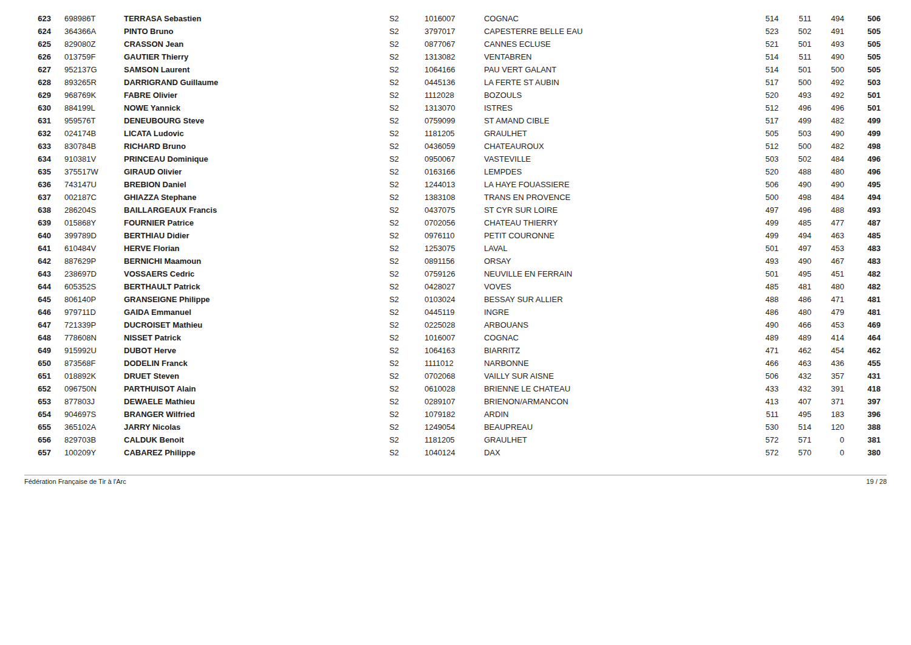| 623 | 698986T | TERRASA Sebastien | S2 | 1016007 | COGNAC | 514 | 511 | 494 | 506 |
| 624 | 364366A | PINTO Bruno | S2 | 3797017 | CAPESTERRE BELLE EAU | 523 | 502 | 491 | 505 |
| 625 | 829080Z | CRASSON Jean | S2 | 0877067 | CANNES ECLUSE | 521 | 501 | 493 | 505 |
| 626 | 013759F | GAUTIER Thierry | S2 | 1313082 | VENTABREN | 514 | 511 | 490 | 505 |
| 627 | 952137G | SAMSON Laurent | S2 | 1064166 | PAU VERT GALANT | 514 | 501 | 500 | 505 |
| 628 | 893265R | DARRIGRAND Guillaume | S2 | 0445136 | LA FERTE ST AUBIN | 517 | 500 | 492 | 503 |
| 629 | 968769K | FABRE Olivier | S2 | 1112028 | BOZOULS | 520 | 493 | 492 | 501 |
| 630 | 884199L | NOWE Yannick | S2 | 1313070 | ISTRES | 512 | 496 | 496 | 501 |
| 631 | 959576T | DENEUBOURG Steve | S2 | 0759099 | ST AMAND CIBLE | 517 | 499 | 482 | 499 |
| 632 | 024174B | LICATA Ludovic | S2 | 1181205 | GRAULHET | 505 | 503 | 490 | 499 |
| 633 | 830784B | RICHARD Bruno | S2 | 0436059 | CHATEAUROUX | 512 | 500 | 482 | 498 |
| 634 | 910381V | PRINCEAU Dominique | S2 | 0950067 | VASTEVILLE | 503 | 502 | 484 | 496 |
| 635 | 375517W | GIRAUD Olivier | S2 | 0163166 | LEMPDES | 520 | 488 | 480 | 496 |
| 636 | 743147U | BREBION Daniel | S2 | 1244013 | LA HAYE FOUASSIERE | 506 | 490 | 490 | 495 |
| 637 | 002187C | GHIAZZA Stephane | S2 | 1383108 | TRANS EN PROVENCE | 500 | 498 | 484 | 494 |
| 638 | 286204S | BAILLARGEAUX Francis | S2 | 0437075 | ST CYR SUR LOIRE | 497 | 496 | 488 | 493 |
| 639 | 015868Y | FOURNIER Patrice | S2 | 0702056 | CHATEAU THIERRY | 499 | 485 | 477 | 487 |
| 640 | 399789D | BERTHIAU Didier | S2 | 0976110 | PETIT COURONNE | 499 | 494 | 463 | 485 |
| 641 | 610484V | HERVE Florian | S2 | 1253075 | LAVAL | 501 | 497 | 453 | 483 |
| 642 | 887629P | BERNICHI Maamoun | S2 | 0891156 | ORSAY | 493 | 490 | 467 | 483 |
| 643 | 238697D | VOSSAERS Cedric | S2 | 0759126 | NEUVILLE EN FERRAIN | 501 | 495 | 451 | 482 |
| 644 | 605352S | BERTHAULT Patrick | S2 | 0428027 | VOVES | 485 | 481 | 480 | 482 |
| 645 | 806140P | GRANSEIGNE Philippe | S2 | 0103024 | BESSAY SUR ALLIER | 488 | 486 | 471 | 481 |
| 646 | 979711D | GAIDA Emmanuel | S2 | 0445119 | INGRE | 486 | 480 | 479 | 481 |
| 647 | 721339P | DUCROISET Mathieu | S2 | 0225028 | ARBOUANS | 490 | 466 | 453 | 469 |
| 648 | 778608N | NISSET Patrick | S2 | 1016007 | COGNAC | 489 | 489 | 414 | 464 |
| 649 | 915992U | DUBOT Herve | S2 | 1064163 | BIARRITZ | 471 | 462 | 454 | 462 |
| 650 | 873568F | DODELIN Franck | S2 | 1111012 | NARBONNE | 466 | 463 | 436 | 455 |
| 651 | 018892K | DRUET Steven | S2 | 0702068 | VAILLY SUR AISNE | 506 | 432 | 357 | 431 |
| 652 | 096750N | PARTHUISOT Alain | S2 | 0610028 | BRIENNE LE CHATEAU | 433 | 432 | 391 | 418 |
| 653 | 877803J | DEWAELE Mathieu | S2 | 0289107 | BRIENON/ARMANCON | 413 | 407 | 371 | 397 |
| 654 | 904697S | BRANGER Wilfried | S2 | 1079182 | ARDIN | 511 | 495 | 183 | 396 |
| 655 | 365102A | JARRY Nicolas | S2 | 1249054 | BEAUPREAU | 530 | 514 | 120 | 388 |
| 656 | 829703B | CALDUK Benoit | S2 | 1181205 | GRAULHET | 572 | 571 | 0 | 381 |
| 657 | 100209Y | CABAREZ Philippe | S2 | 1040124 | DAX | 572 | 570 | 0 | 380 |
Fédération Française de Tir à l'Arc 19 / 28